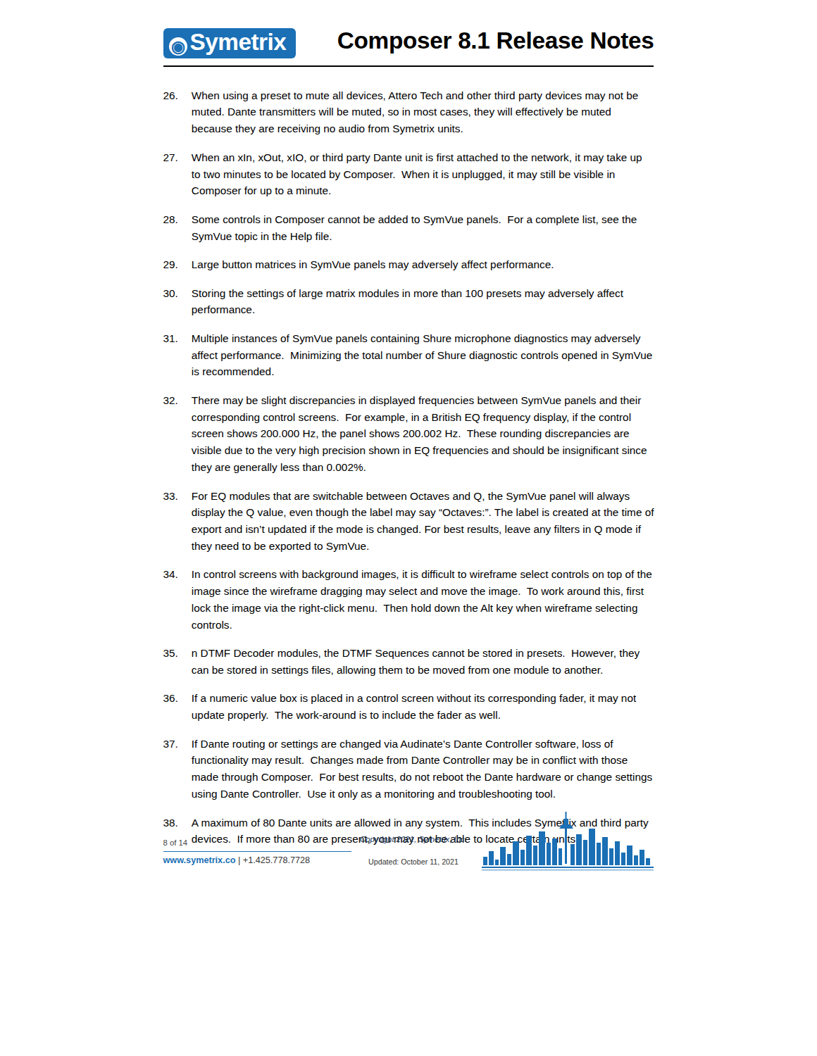◉Symetrix
Composer 8.1 Release Notes
26. When using a preset to mute all devices, Attero Tech and other third party devices may not be muted. Dante transmitters will be muted, so in most cases, they will effectively be muted because they are receiving no audio from Symetrix units.
27. When an xIn, xOut, xIO, or third party Dante unit is first attached to the network, it may take up to two minutes to be located by Composer. When it is unplugged, it may still be visible in Composer for up to a minute.
28. Some controls in Composer cannot be added to SymVue panels. For a complete list, see the SymVue topic in the Help file.
29. Large button matrices in SymVue panels may adversely affect performance.
30. Storing the settings of large matrix modules in more than 100 presets may adversely affect performance.
31. Multiple instances of SymVue panels containing Shure microphone diagnostics may adversely affect performance. Minimizing the total number of Shure diagnostic controls opened in SymVue is recommended.
32. There may be slight discrepancies in displayed frequencies between SymVue panels and their corresponding control screens. For example, in a British EQ frequency display, if the control screen shows 200.000 Hz, the panel shows 200.002 Hz. These rounding discrepancies are visible due to the very high precision shown in EQ frequencies and should be insignificant since they are generally less than 0.002%.
33. For EQ modules that are switchable between Octaves and Q, the SymVue panel will always display the Q value, even though the label may say “Octaves:”. The label is created at the time of export and isn’t updated if the mode is changed. For best results, leave any filters in Q mode if they need to be exported to SymVue.
34. In control screens with background images, it is difficult to wireframe select controls on top of the image since the wireframe dragging may select and move the image. To work around this, first lock the image via the right-click menu. Then hold down the Alt key when wireframe selecting controls.
35. n DTMF Decoder modules, the DTMF Sequences cannot be stored in presets. However, they can be stored in settings files, allowing them to be moved from one module to another.
36. If a numeric value box is placed in a control screen without its corresponding fader, it may not update properly. The work-around is to include the fader as well.
37. If Dante routing or settings are changed via Audinate’s Dante Controller software, loss of functionality may result. Changes made from Dante Controller may be in conflict with those made through Composer. For best results, do not reboot the Dante hardware or change settings using Dante Controller. Use it only as a monitoring and troubleshooting tool.
38. A maximum of 80 Dante units are allowed in any system. This includes Symetrix and third party devices. If more than 80 are present, you may not be able to locate certain units.
8 of 14
www.symetrix.co | +1.425.778.7728
Copyright 2021, Symetrix, Inc.
Updated: October 11, 2021